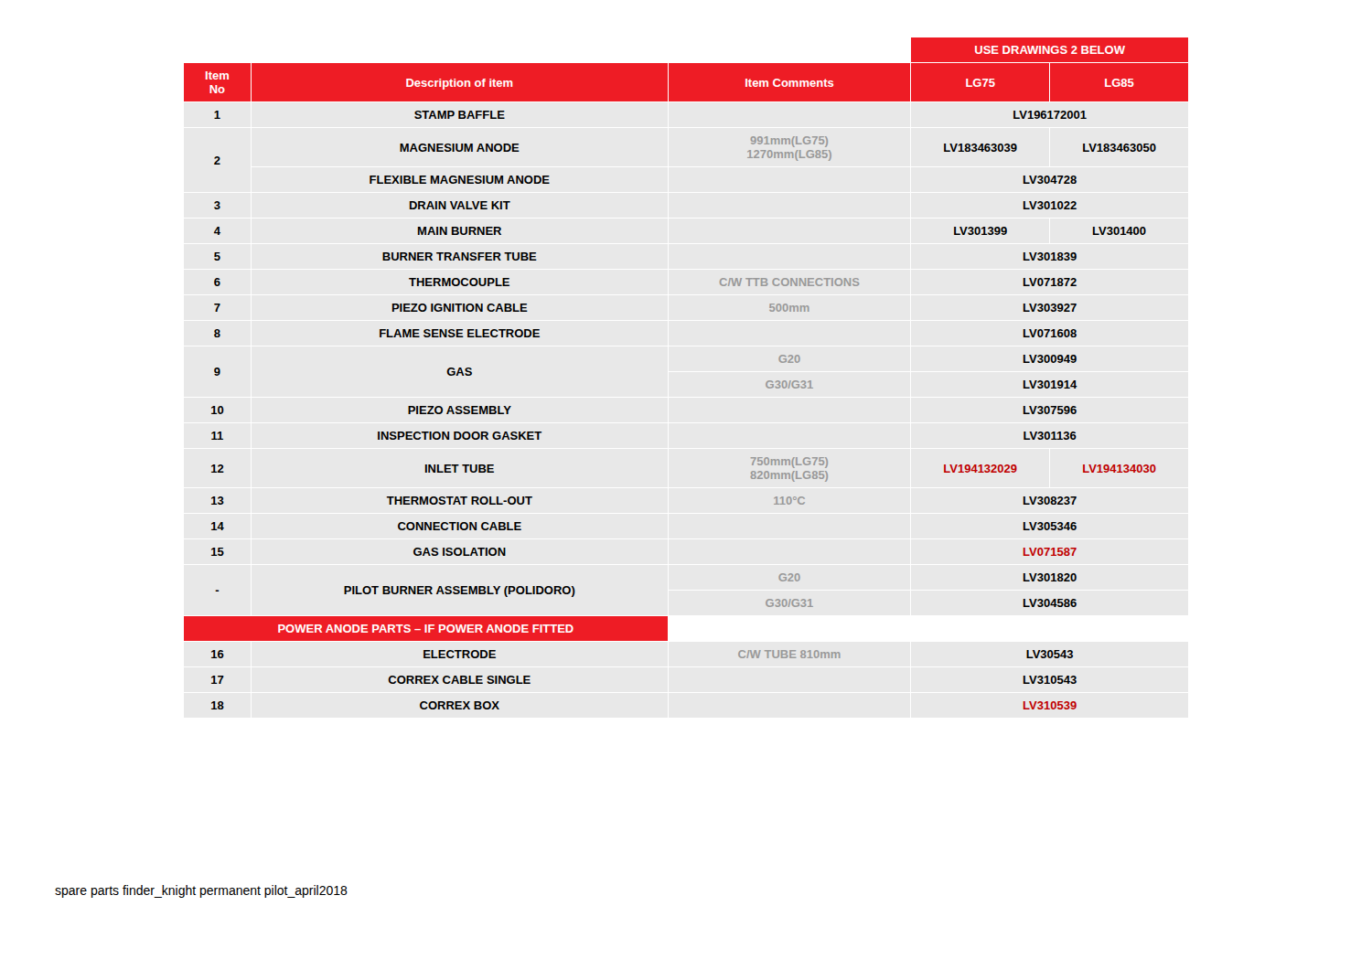| | USE DRAWINGS 2 BELOW |
| Item No | Description of item | Item Comments | LG75 | LG85 |
| 1 | STAMP BAFFLE | | LV196172001 |
| 2 | MAGNESIUM ANODE | 991mm(LG75) 1270mm(LG85) | LV183463039 | LV183463050 |
| FLEXIBLE MAGNESIUM ANODE | | LV304728 |
| 3 | DRAIN VALVE KIT | | LV301022 |
| 4 | MAIN BURNER | | LV301399 | LV301400 |
| 5 | BURNER TRANSFER TUBE | | LV301839 |
| 6 | THERMOCOUPLE | C/W TTB CONNECTIONS | LV071872 |
| 7 | PIEZO IGNITION CABLE | 500mm | LV303927 |
| 8 | FLAME SENSE ELECTRODE | | LV071608 |
| 9 | GAS | G20 | LV300949 |
| G30/G31 | LV301914 |
| 10 | PIEZO ASSEMBLY | | LV307596 |
| 11 | INSPECTION DOOR GASKET | | LV301136 |
| 12 | INLET TUBE | 750mm(LG75) 820mm(LG85) | LV194132029 | LV194134030 |
| 13 | THERMOSTAT ROLL-OUT | 110°C | LV308237 |
| 14 | CONNECTION CABLE | | LV305346 |
| 15 | GAS ISOLATION | | LV071587 |
| - | PILOT BURNER ASSEMBLY (POLIDORO) | G20 | LV301820 |
| G30/G31 | LV304586 |
| POWER ANODE PARTS – IF POWER ANODE FITTED | |
| 16 | ELECTRODE | C/W TUBE 810mm | LV30543 |
| 17 | CORREX CABLE SINGLE | | LV310543 |
| 18 | CORREX BOX | | LV310539 |
spare parts finder_knight permanent pilot_april2018